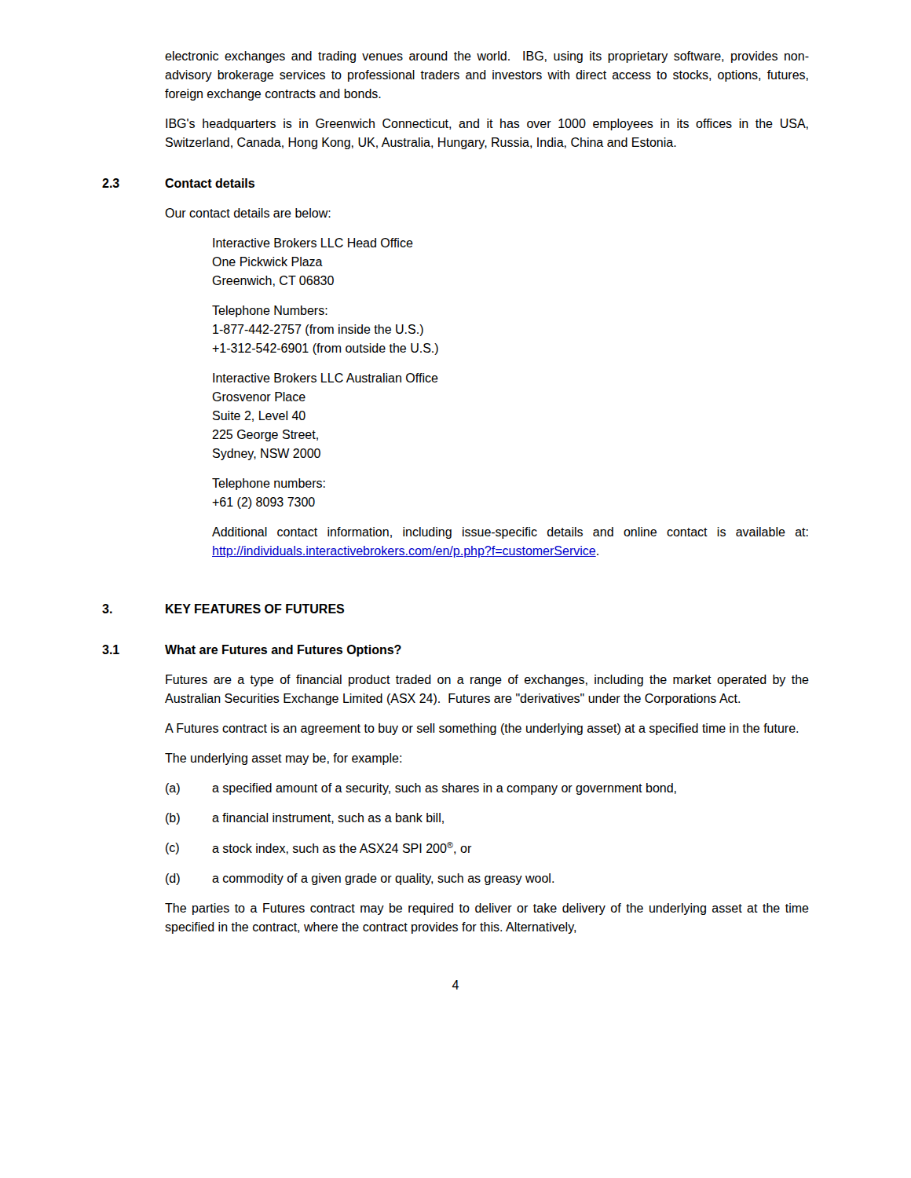electronic exchanges and trading venues around the world. IBG, using its proprietary software, provides non-advisory brokerage services to professional traders and investors with direct access to stocks, options, futures, foreign exchange contracts and bonds.
IBG's headquarters is in Greenwich Connecticut, and it has over 1000 employees in its offices in the USA, Switzerland, Canada, Hong Kong, UK, Australia, Hungary, Russia, India, China and Estonia.
2.3
Contact details
Our contact details are below:
Interactive Brokers LLC Head Office
One Pickwick Plaza
Greenwich, CT 06830
Telephone Numbers:
1-877-442-2757 (from inside the U.S.)
+1-312-542-6901 (from outside the U.S.)
Interactive Brokers LLC Australian Office
Grosvenor Place
Suite 2, Level 40
225 George Street,
Sydney, NSW 2000
Telephone numbers:
+61 (2) 8093 7300
Additional contact information, including issue-specific details and online contact is available at: http://individuals.interactivebrokers.com/en/p.php?f=customerService.
3.
KEY FEATURES OF FUTURES
3.1
What are Futures and Futures Options?
Futures are a type of financial product traded on a range of exchanges, including the market operated by the Australian Securities Exchange Limited (ASX 24). Futures are "derivatives" under the Corporations Act.
A Futures contract is an agreement to buy or sell something (the underlying asset) at a specified time in the future.
The underlying asset may be, for example:
(a)
a specified amount of a security, such as shares in a company or government bond,
(b)
a financial instrument, such as a bank bill,
(c)
a stock index, such as the ASX24 SPI 200®, or
(d)
a commodity of a given grade or quality, such as greasy wool.
The parties to a Futures contract may be required to deliver or take delivery of the underlying asset at the time specified in the contract, where the contract provides for this. Alternatively,
4